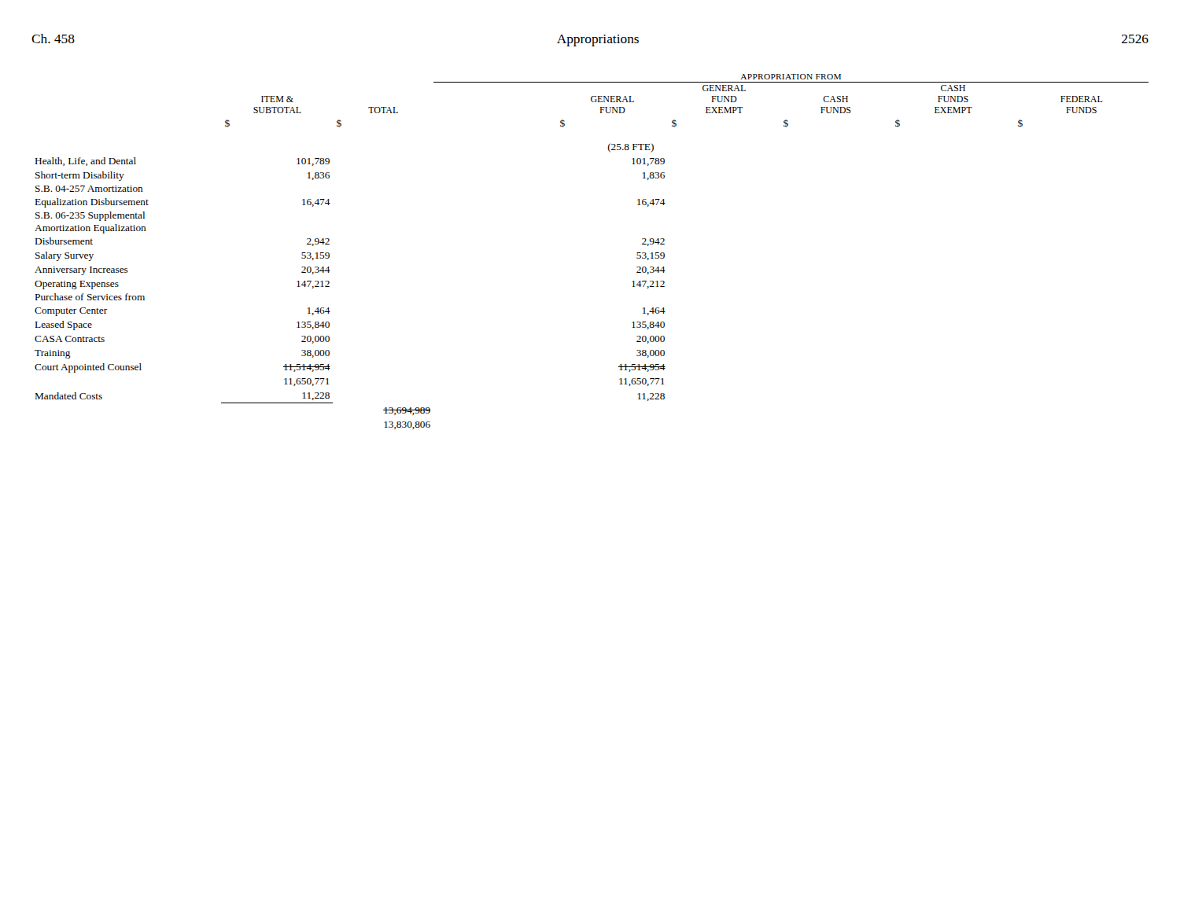Ch. 458
Appropriations
2526
| | | | APPROPRIATION FROM |
| | ITEM & SUBTOTAL | TOTAL | | GENERAL FUND | GENERAL FUND EXEMPT | CASH FUNDS | CASH FUNDS EXEMPT | FEDERAL FUNDS |
| | $ | $ | | $ | $ | $ | $ | $ |
| | | | | (25.8 FTE) | | | | |
| Health, Life, and Dental | 101,789 | | | 101,789 | | | | |
| Short-term Disability | 1,836 | | | 1,836 | | | | |
| S.B. 04-257 Amortization | | | | | | | | |
| Equalization Disbursement | 16,474 | | | 16,474 | | | | |
| S.B. 06-235 Supplemental | | | | | | | | |
| Amortization Equalization | | | | | | | | |
| Disbursement | 2,942 | | | 2,942 | | | | |
| Salary Survey | 53,159 | | | 53,159 | | | | |
| Anniversary Increases | 20,344 | | | 20,344 | | | | |
| Operating Expenses | 147,212 | | | 147,212 | | | | |
| Purchase of Services from | | | | | | | | |
| Computer Center | 1,464 | | | 1,464 | | | | |
| Leased Space | 135,840 | | | 135,840 | | | | |
| CASA Contracts | 20,000 | | | 20,000 | | | | |
| Training | 38,000 | | | 38,000 | | | | |
| Court Appointed Counsel | 11,514,954 | | | 11,514,954 | | | | |
| | 11,650,771 | | | 11,650,771 | | | | |
| Mandated Costs | 11,228 | | | 11,228 | | | | |
| | | 13,694,989 | | | | | | |
| | | 13,830,806 | | | | | | |